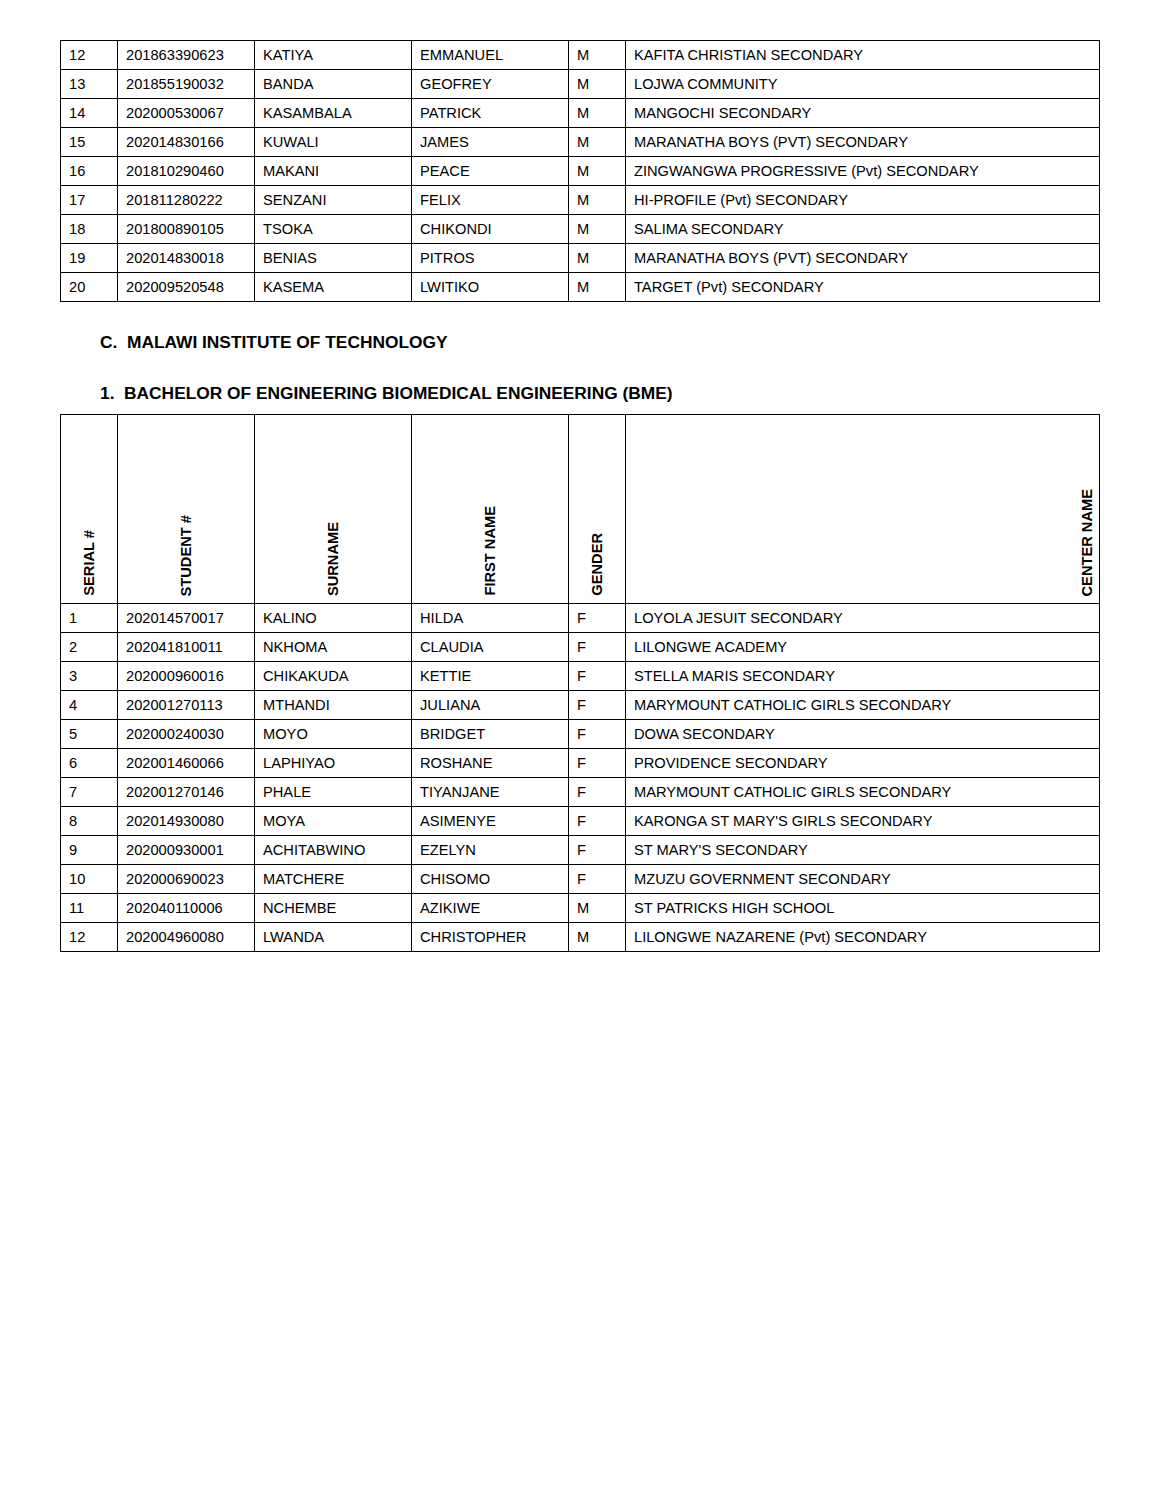| 12 | 201863390623 | KATIYA | EMMANUEL | M | KAFITA CHRISTIAN SECONDARY |
| 13 | 201855190032 | BANDA | GEOFREY | M | LOJWA COMMUNITY |
| 14 | 202000530067 | KASAMBALA | PATRICK | M | MANGOCHI SECONDARY |
| 15 | 202014830166 | KUWALI | JAMES | M | MARANATHA BOYS (PVT) SECONDARY |
| 16 | 201810290460 | MAKANI | PEACE | M | ZINGWANGWA PROGRESSIVE (Pvt) SECONDARY |
| 17 | 201811280222 | SENZANI | FELIX | M | HI-PROFILE (Pvt) SECONDARY |
| 18 | 201800890105 | TSOKA | CHIKONDI | M | SALIMA SECONDARY |
| 19 | 202014830018 | BENIAS | PITROS | M | MARANATHA BOYS (PVT) SECONDARY |
| 20 | 202009520548 | KASEMA | LWITIKO | M | TARGET (Pvt) SECONDARY |
C. MALAWI INSTITUTE OF TECHNOLOGY
1. BACHELOR OF ENGINEERING BIOMEDICAL ENGINEERING (BME)
| SERIAL # | STUDENT # | SURNAME | FIRST NAME | GENDER | CENTER NAME |
| --- | --- | --- | --- | --- | --- |
| 1 | 202014570017 | KALINO | HILDA | F | LOYOLA JESUIT SECONDARY |
| 2 | 202041810011 | NKHOMA | CLAUDIA | F | LILONGWE ACADEMY |
| 3 | 202000960016 | CHIKAKUDA | KETTIE | F | STELLA MARIS SECONDARY |
| 4 | 202001270113 | MTHANDI | JULIANA | F | MARYMOUNT CATHOLIC GIRLS SECONDARY |
| 5 | 202000240030 | MOYO | BRIDGET | F | DOWA SECONDARY |
| 6 | 202001460066 | LAPHIYAO | ROSHANE | F | PROVIDENCE SECONDARY |
| 7 | 202001270146 | PHALE | TIYANJANE | F | MARYMOUNT CATHOLIC GIRLS SECONDARY |
| 8 | 202014930080 | MOYA | ASIMENYE | F | KARONGA ST MARY'S GIRLS SECONDARY |
| 9 | 202000930001 | ACHITABWINO | EZELYN | F | ST MARY'S SECONDARY |
| 10 | 202000690023 | MATCHERE | CHISOMO | F | MZUZU GOVERNMENT SECONDARY |
| 11 | 202040110006 | NCHEMBE | AZIKIWE | M | ST PATRICKS HIGH SCHOOL |
| 12 | 202004960080 | LWANDA | CHRISTOPHER | M | LILONGWE NAZARENE (Pvt) SECONDARY |